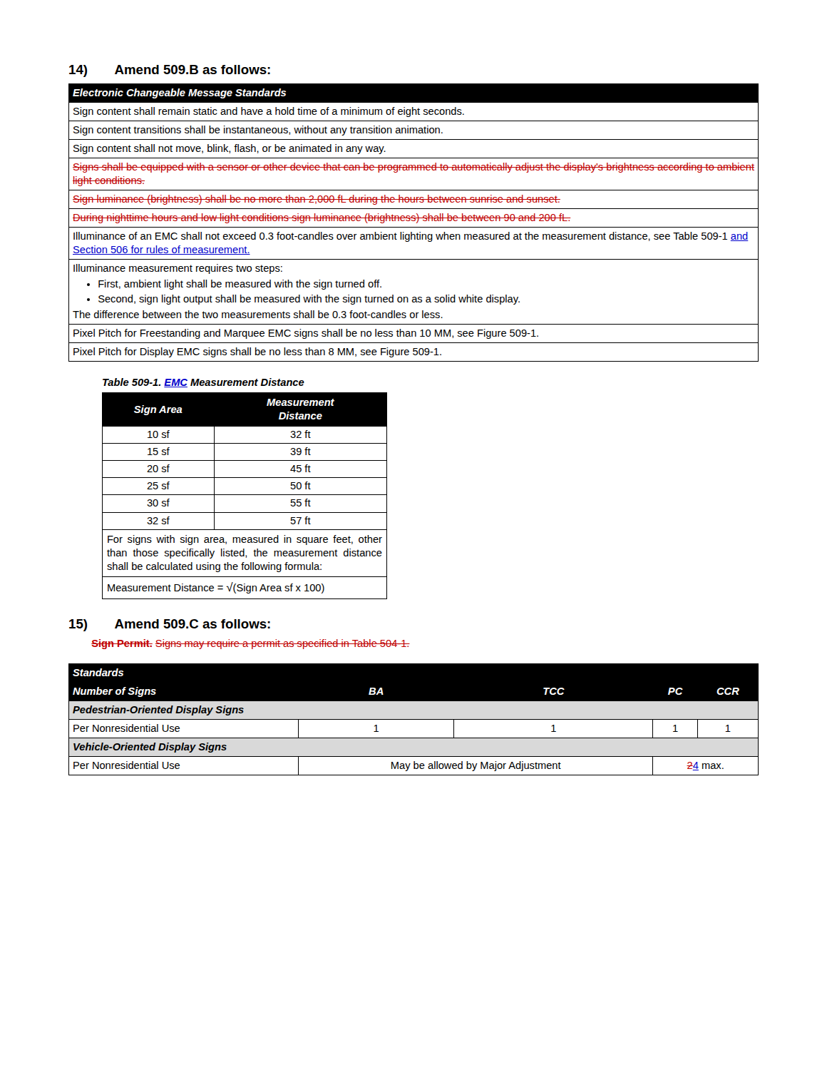14) Amend 509.B as follows:
| Electronic Changeable Message Standards |
| Sign content shall remain static and have a hold time of a minimum of eight seconds. |
| Sign content transitions shall be instantaneous, without any transition animation. |
| Sign content shall not move, blink, flash, or be animated in any way. |
| Signs shall be equipped with a sensor or other device that can be programmed to automatically adjust the display's brightness according to ambient light conditions. |
| Sign luminance (brightness) shall be no more than 2,000 fL during the hours between sunrise and sunset. |
| During nighttime hours and low light conditions sign luminance (brightness) shall be between 90 and 200 fL. |
| Illuminance of an EMC shall not exceed 0.3 foot-candles over ambient lighting when measured at the measurement distance, see Table 509-1 and Section 506 for rules of measurement. |
| Illuminance measurement requires two steps: First, ambient light shall be measured with the sign turned off. Second, sign light output shall be measured with the sign turned on as a solid white display. The difference between the two measurements shall be 0.3 foot-candles or less. |
| Pixel Pitch for Freestanding and Marquee EMC signs shall be no less than 10 MM, see Figure 509-1. |
| Pixel Pitch for Display EMC signs shall be no less than 8 MM, see Figure 509-1. |
Table 509-1. EMC Measurement Distance
| Sign Area | Measurement Distance |
| --- | --- |
| 10 sf | 32 ft |
| 15 sf | 39 ft |
| 20 sf | 45 ft |
| 25 sf | 50 ft |
| 30 sf | 55 ft |
| 32 sf | 57 ft |
| For signs with sign area, measured in square feet, other than those specifically listed, the measurement distance shall be calculated using the following formula: |
| Measurement Distance = √ (Sign Area sf x 100) |
15) Amend 509.C as follows:
Sign Permit. Signs may require a permit as specified in Table 504-1.
| Standards |
| Number of Signs | BA | TCC | PC | CCR |
| Pedestrian-Oriented Display Signs |
| Per Nonresidential Use | 1 | 1 | 1 | 1 |
| Vehicle-Oriented Display Signs |
| Per Nonresidential Use | May be allowed by Major Adjustment | 2 4 max. |